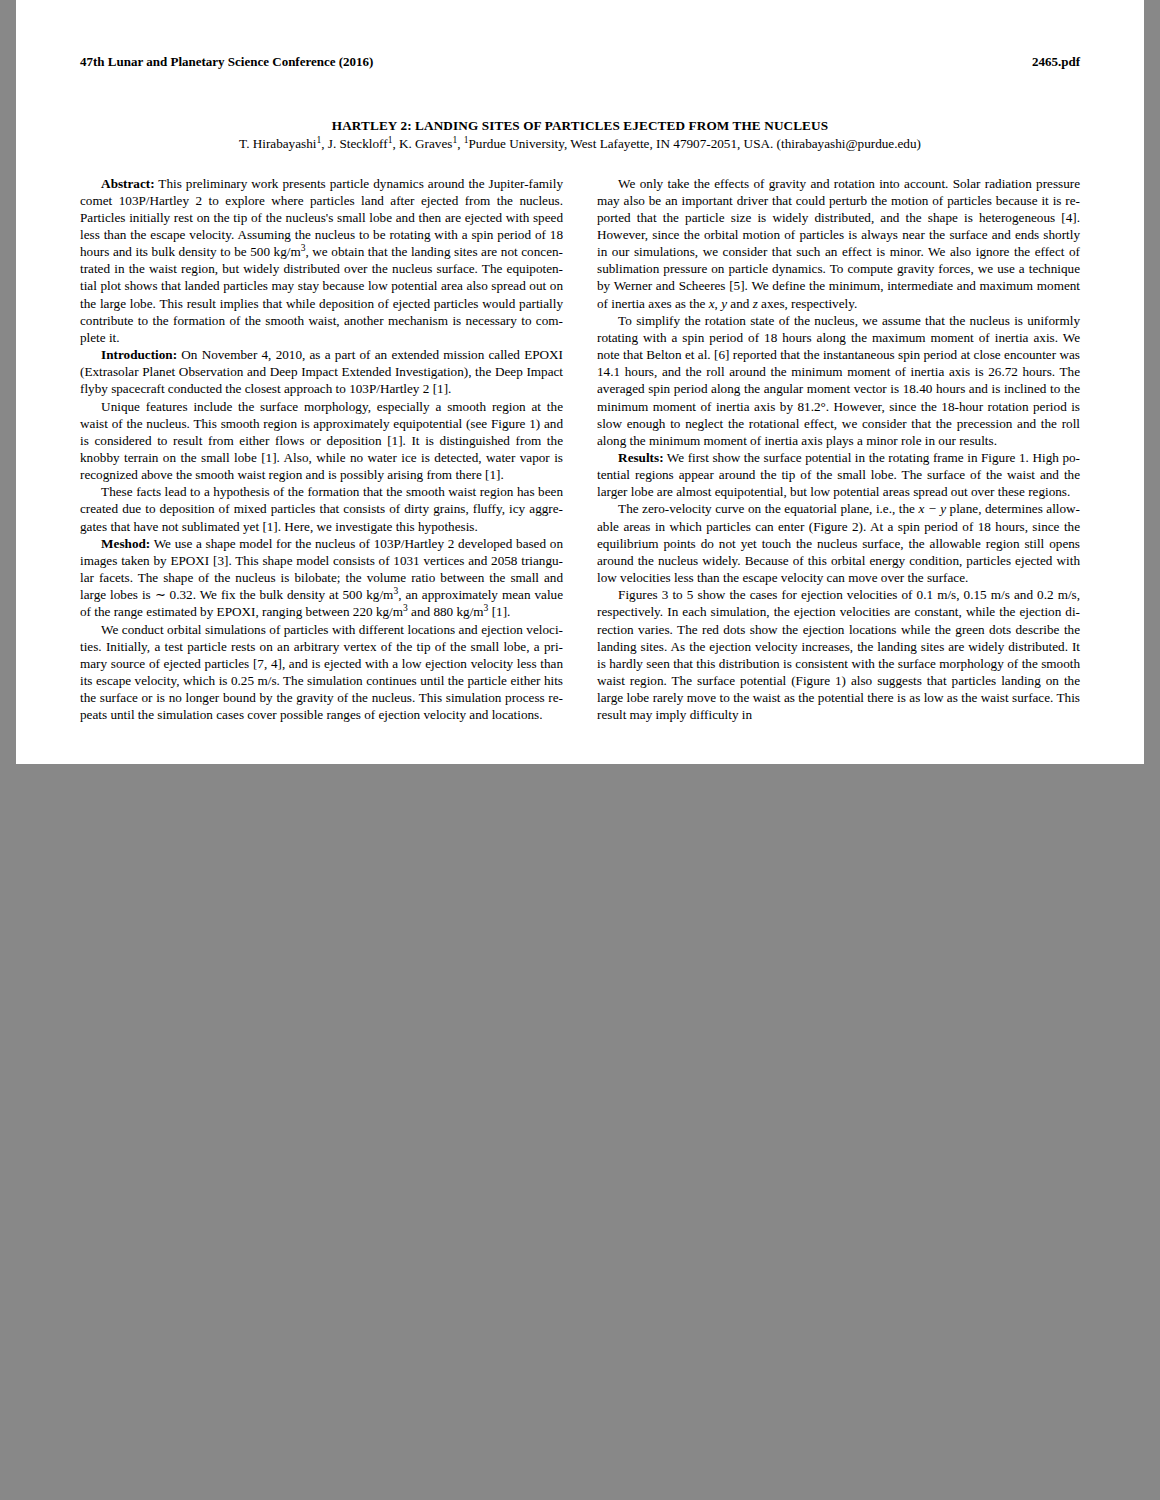47th Lunar and Planetary Science Conference (2016) 2465.pdf
HARTLEY 2: LANDING SITES OF PARTICLES EJECTED FROM THE NUCLEUS
T. Hirabayashi1, J. Steckloff1, K. Graves1, 1Purdue University, West Lafayette, IN 47907-2051, USA. (thirabayashi@purdue.edu)
Abstract: This preliminary work presents particle dynamics around the Jupiter-family comet 103P/Hartley 2 to explore where particles land after ejected from the nucleus. Particles initially rest on the tip of the nucleus's small lobe and then are ejected with speed less than the escape velocity. Assuming the nucleus to be rotating with a spin period of 18 hours and its bulk density to be 500 kg/m3, we obtain that the landing sites are not concentrated in the waist region, but widely distributed over the nucleus surface. The equipotential plot shows that landed particles may stay because low potential area also spread out on the large lobe. This result implies that while deposition of ejected particles would partially contribute to the formation of the smooth waist, another mechanism is necessary to complete it.
Introduction: On November 4, 2010, as a part of an extended mission called EPOXI (Extrasolar Planet Observation and Deep Impact Extended Investigation), the Deep Impact flyby spacecraft conducted the closest approach to 103P/Hartley 2 [1].
Unique features include the surface morphology, especially a smooth region at the waist of the nucleus. This smooth region is approximately equipotential (see Figure 1) and is considered to result from either flows or deposition [1]. It is distinguished from the knobby terrain on the small lobe [1]. Also, while no water ice is detected, water vapor is recognized above the smooth waist region and is possibly arising from there [1].
These facts lead to a hypothesis of the formation that the smooth waist region has been created due to deposition of mixed particles that consists of dirty grains, fluffy, icy aggregates that have not sublimated yet [1]. Here, we investigate this hypothesis.
Meshod: We use a shape model for the nucleus of 103P/Hartley 2 developed based on images taken by EPOXI [3]. This shape model consists of 1031 vertices and 2058 triangular facets. The shape of the nucleus is bilobate; the volume ratio between the small and large lobes is ∼ 0.32. We fix the bulk density at 500 kg/m3, an approximately mean value of the range estimated by EPOXI, ranging between 220 kg/m3 and 880 kg/m3 [1].
We conduct orbital simulations of particles with different locations and ejection velocities. Initially, a test particle rests on an arbitrary vertex of the tip of the small lobe, a primary source of ejected particles [7, 4], and is ejected with a low ejection velocity less than its escape velocity, which is 0.25 m/s. The simulation continues until the particle either hits the surface or is no longer bound by the gravity of the nucleus. This simulation process repeats until the simulation cases cover possible ranges of ejection velocity and locations.
We only take the effects of gravity and rotation into account. Solar radiation pressure may also be an important driver that could perturb the motion of particles because it is reported that the particle size is widely distributed, and the shape is heterogeneous [4]. However, since the orbital motion of particles is always near the surface and ends shortly in our simulations, we consider that such an effect is minor. We also ignore the effect of sublimation pressure on particle dynamics. To compute gravity forces, we use a technique by Werner and Scheeres [5]. We define the minimum, intermediate and maximum moment of inertia axes as the x, y and z axes, respectively.
To simplify the rotation state of the nucleus, we assume that the nucleus is uniformly rotating with a spin period of 18 hours along the maximum moment of inertia axis. We note that Belton et al. [6] reported that the instantaneous spin period at close encounter was 14.1 hours, and the roll around the minimum moment of inertia axis is 26.72 hours. The averaged spin period along the angular moment vector is 18.40 hours and is inclined to the minimum moment of inertia axis by 81.2°. However, since the 18-hour rotation period is slow enough to neglect the rotational effect, we consider that the precession and the roll along the minimum moment of inertia axis plays a minor role in our results.
Results: We first show the surface potential in the rotating frame in Figure 1. High potential regions appear around the tip of the small lobe. The surface of the waist and the larger lobe are almost equipotential, but low potential areas spread out over these regions.
The zero-velocity curve on the equatorial plane, i.e., the x − y plane, determines allowable areas in which particles can enter (Figure 2). At a spin period of 18 hours, since the equilibrium points do not yet touch the nucleus surface, the allowable region still opens around the nucleus widely. Because of this orbital energy condition, particles ejected with low velocities less than the escape velocity can move over the surface.
Figures 3 to 5 show the cases for ejection velocities of 0.1 m/s, 0.15 m/s and 0.2 m/s, respectively. In each simulation, the ejection velocities are constant, while the ejection direction varies. The red dots show the ejection locations while the green dots describe the landing sites. As the ejection velocity increases, the landing sites are widely distributed. It is hardly seen that this distribution is consistent with the surface morphology of the smooth waist region. The surface potential (Figure 1) also suggests that particles landing on the large lobe rarely move to the waist as the potential there is as low as the waist surface. This result may imply difficulty in